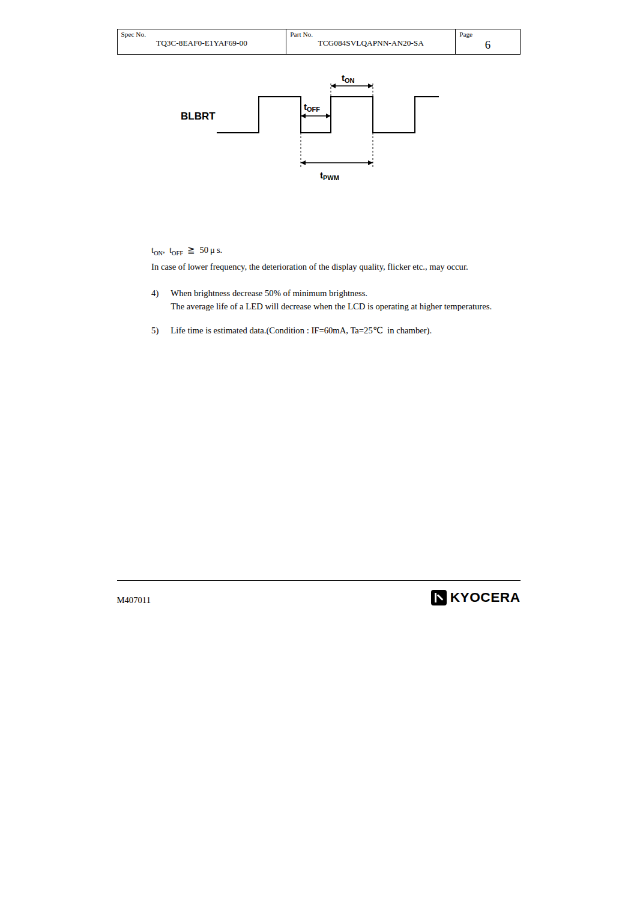| Spec No. TQ3C-8EAF0-E1YAF69-00 | Part No. TCG084SVLQAPNN-AN20-SA | Page 6 |
BLBRT tON tOFF tPWM
tON, tOFF ≧ 50 μ s.
In case of lower frequency, the deterioration of the display quality, flicker etc., may occur.
4) When brightness decrease 50% of minimum brightness.
The average life of a LED will decrease when the LCD is operating at higher temperatures.
5) Life time is estimated data.(Condition : IF=60mA, Ta=25℃ in chamber).
M407011
KYOCERA